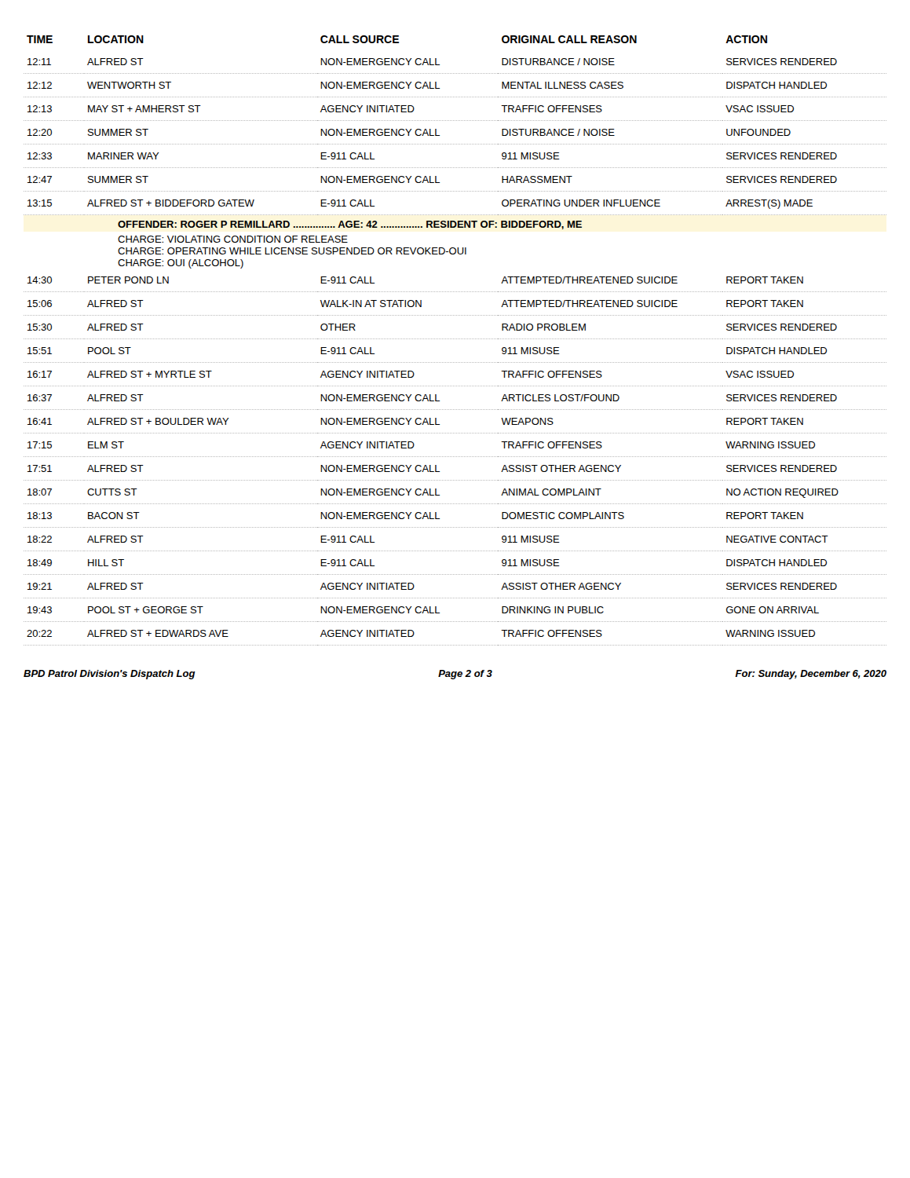| TIME | LOCATION | CALL SOURCE | ORIGINAL CALL REASON | ACTION |
| --- | --- | --- | --- | --- |
| 12:11 | ALFRED ST | NON-EMERGENCY CALL | DISTURBANCE / NOISE | SERVICES RENDERED |
| 12:12 | WENTWORTH ST | NON-EMERGENCY CALL | MENTAL ILLNESS CASES | DISPATCH HANDLED |
| 12:13 | MAY ST + AMHERST ST | AGENCY INITIATED | TRAFFIC OFFENSES | VSAC ISSUED |
| 12:20 | SUMMER ST | NON-EMERGENCY CALL | DISTURBANCE / NOISE | UNFOUNDED |
| 12:33 | MARINER WAY | E-911 CALL | 911 MISUSE | SERVICES RENDERED |
| 12:47 | SUMMER ST | NON-EMERGENCY CALL | HARASSMENT | SERVICES RENDERED |
| 13:15 | ALFRED ST + BIDDEFORD GATEW | E-911 CALL | OPERATING UNDER INFLUENCE | ARREST(S) MADE |
| OFFENDER: ROGER P REMILLARD ............... AGE: 42 ............... RESIDENT OF: BIDDEFORD, ME CHARGE: VIOLATING CONDITION OF RELEASE CHARGE: OPERATING WHILE LICENSE SUSPENDED OR REVOKED-OUI CHARGE: OUI (ALCOHOL) |
| 14:30 | PETER POND LN | E-911 CALL | ATTEMPTED/THREATENED SUICIDE | REPORT TAKEN |
| 15:06 | ALFRED ST | WALK-IN AT STATION | ATTEMPTED/THREATENED SUICIDE | REPORT TAKEN |
| 15:30 | ALFRED ST | OTHER | RADIO PROBLEM | SERVICES RENDERED |
| 15:51 | POOL ST | E-911 CALL | 911 MISUSE | DISPATCH HANDLED |
| 16:17 | ALFRED ST + MYRTLE ST | AGENCY INITIATED | TRAFFIC OFFENSES | VSAC ISSUED |
| 16:37 | ALFRED ST | NON-EMERGENCY CALL | ARTICLES LOST/FOUND | SERVICES RENDERED |
| 16:41 | ALFRED ST + BOULDER WAY | NON-EMERGENCY CALL | WEAPONS | REPORT TAKEN |
| 17:15 | ELM ST | AGENCY INITIATED | TRAFFIC OFFENSES | WARNING ISSUED |
| 17:51 | ALFRED ST | NON-EMERGENCY CALL | ASSIST OTHER AGENCY | SERVICES RENDERED |
| 18:07 | CUTTS ST | NON-EMERGENCY CALL | ANIMAL COMPLAINT | NO ACTION REQUIRED |
| 18:13 | BACON ST | NON-EMERGENCY CALL | DOMESTIC COMPLAINTS | REPORT TAKEN |
| 18:22 | ALFRED ST | E-911 CALL | 911 MISUSE | NEGATIVE CONTACT |
| 18:49 | HILL ST | E-911 CALL | 911 MISUSE | DISPATCH HANDLED |
| 19:21 | ALFRED ST | AGENCY INITIATED | ASSIST OTHER AGENCY | SERVICES RENDERED |
| 19:43 | POOL ST + GEORGE ST | NON-EMERGENCY CALL | DRINKING IN PUBLIC | GONE ON ARRIVAL |
| 20:22 | ALFRED ST + EDWARDS AVE | AGENCY INITIATED | TRAFFIC OFFENSES | WARNING ISSUED |
BPD Patrol Division's Dispatch Log
Page 2 of 3
For: Sunday, December 6, 2020